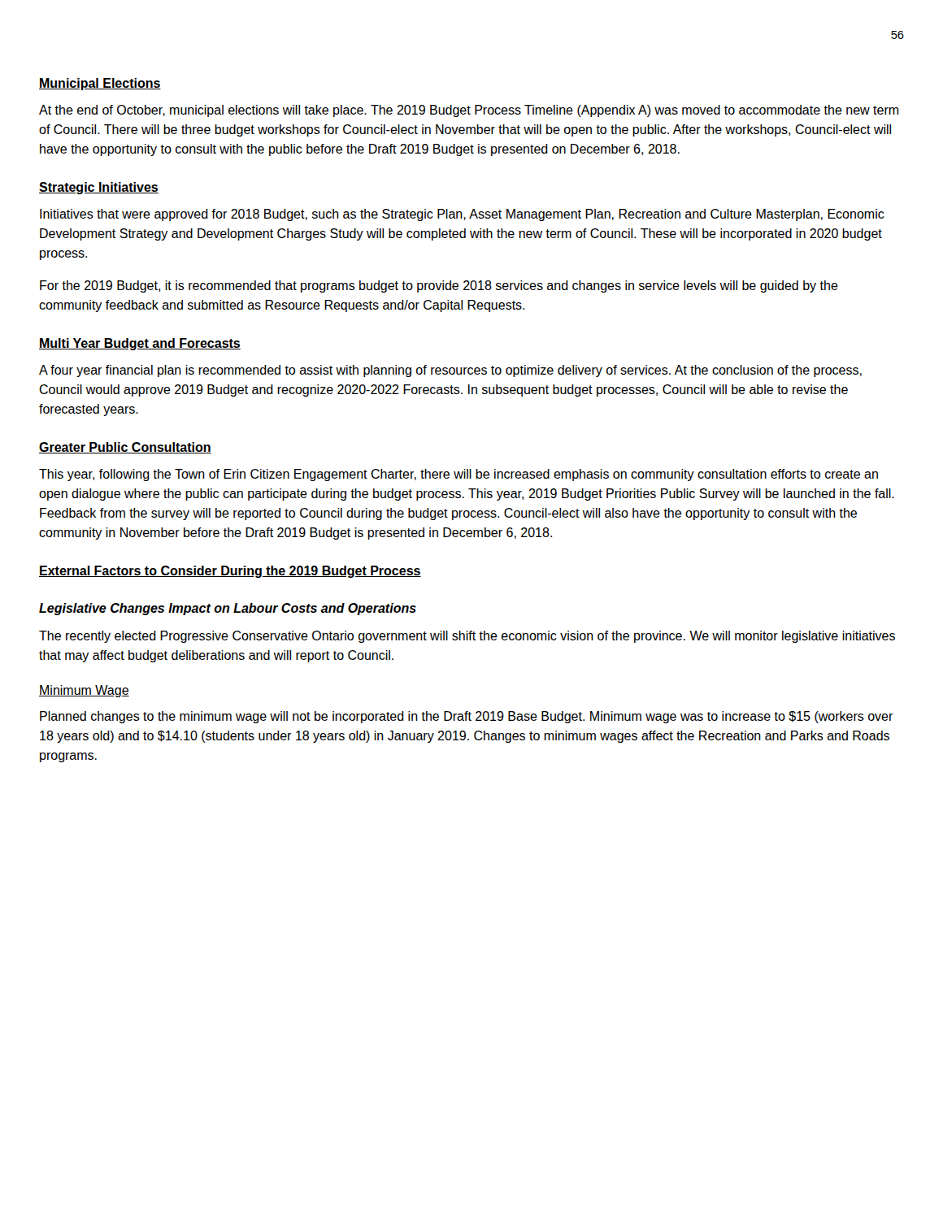56
Municipal Elections
At the end of October, municipal elections will take place. The 2019 Budget Process Timeline (Appendix A) was moved to accommodate the new term of Council. There will be three budget workshops for Council-elect in November that will be open to the public. After the workshops, Council-elect will have the opportunity to consult with the public before the Draft 2019 Budget is presented on December 6, 2018.
Strategic Initiatives
Initiatives that were approved for 2018 Budget, such as the Strategic Plan, Asset Management Plan, Recreation and Culture Masterplan, Economic Development Strategy and Development Charges Study will be completed with the new term of Council. These will be incorporated in 2020 budget process.
For the 2019 Budget, it is recommended that programs budget to provide 2018 services and changes in service levels will be guided by the community feedback and submitted as Resource Requests and/or Capital Requests.
Multi Year Budget and Forecasts
A four year financial plan is recommended to assist with planning of resources to optimize delivery of services. At the conclusion of the process, Council would approve 2019 Budget and recognize 2020-2022 Forecasts. In subsequent budget processes, Council will be able to revise the forecasted years.
Greater Public Consultation
This year, following the Town of Erin Citizen Engagement Charter, there will be increased emphasis on community consultation efforts to create an open dialogue where the public can participate during the budget process. This year, 2019 Budget Priorities Public Survey will be launched in the fall. Feedback from the survey will be reported to Council during the budget process. Council-elect will also have the opportunity to consult with the community in November before the Draft 2019 Budget is presented in December 6, 2018.
External Factors to Consider During the 2019 Budget Process
Legislative Changes Impact on Labour Costs and Operations
The recently elected Progressive Conservative Ontario government will shift the economic vision of the province. We will monitor legislative initiatives that may affect budget deliberations and will report to Council.
Minimum Wage
Planned changes to the minimum wage will not be incorporated in the Draft 2019 Base Budget. Minimum wage was to increase to $15 (workers over 18 years old) and to $14.10 (students under 18 years old) in January 2019. Changes to minimum wages affect the Recreation and Parks and Roads programs.